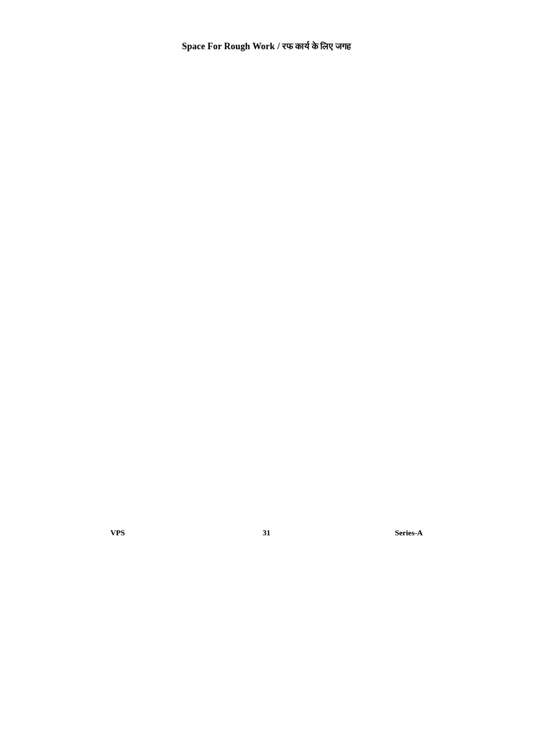Space For Rough Work / रफ कार्य के लिए जगह
VPS
31
Series-A